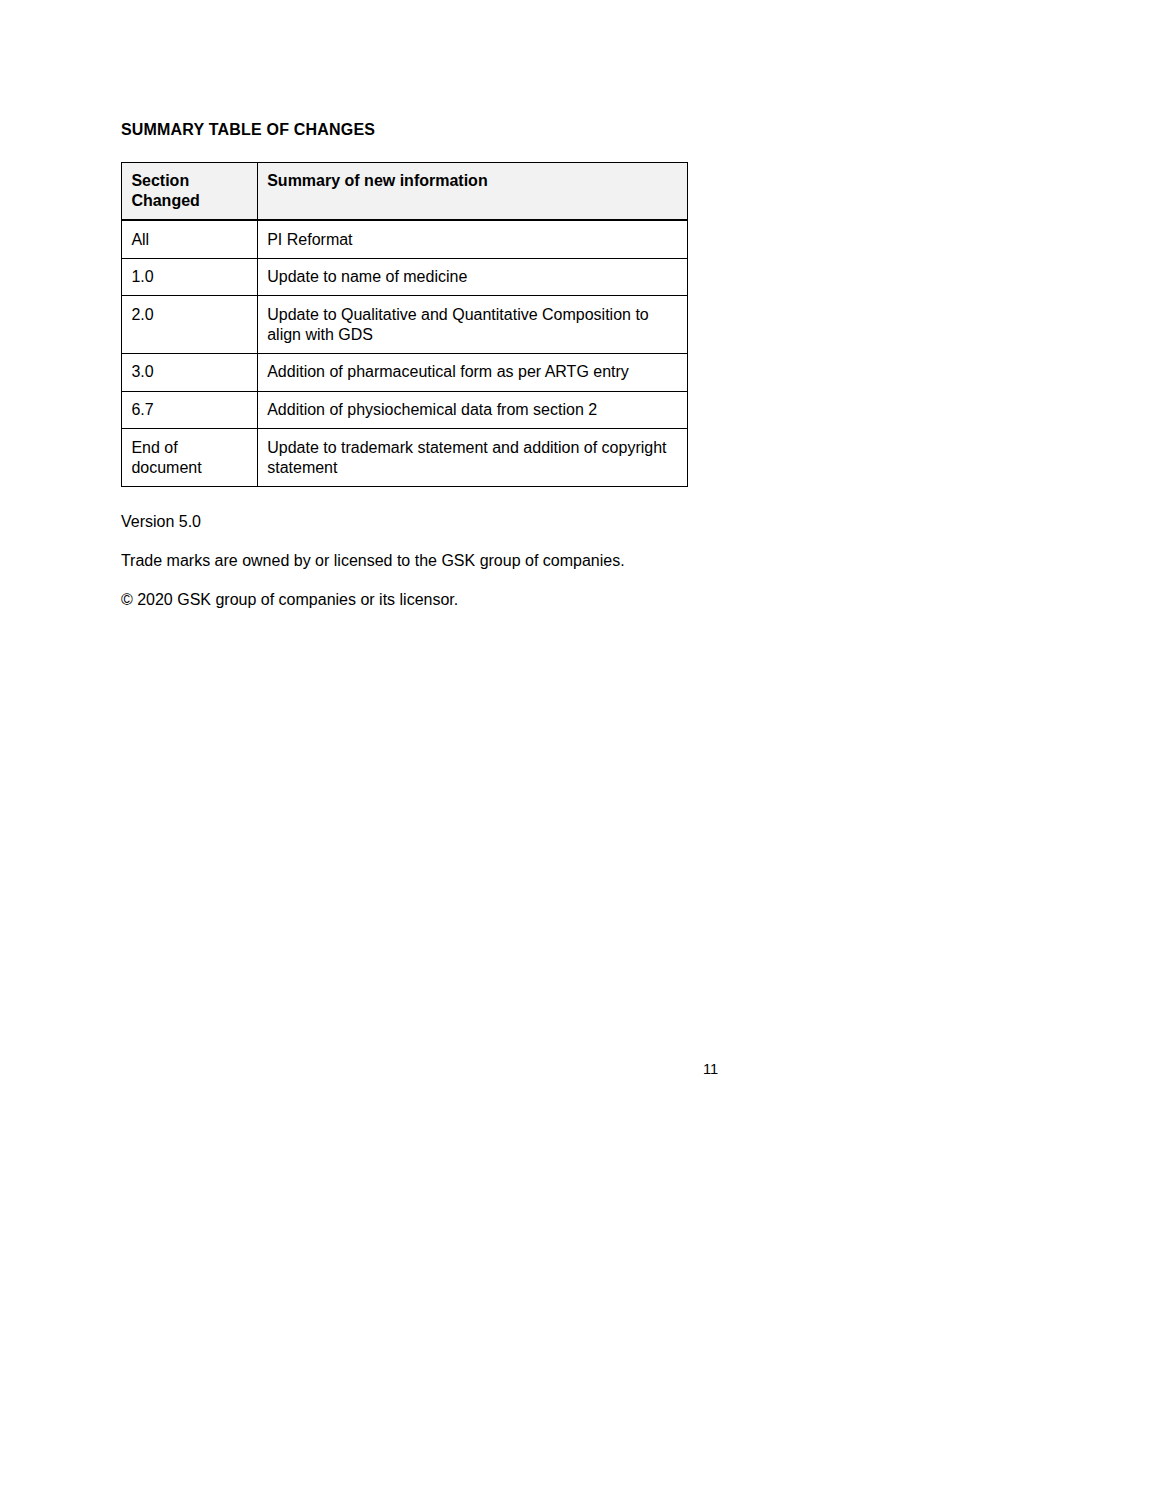SUMMARY TABLE OF CHANGES
| Section Changed | Summary of new information |
| --- | --- |
| All | PI Reformat |
| 1.0 | Update to name of medicine |
| 2.0 | Update to Qualitative and Quantitative Composition to align with GDS |
| 3.0 | Addition of pharmaceutical form as per ARTG entry |
| 6.7 | Addition of physiochemical data from section 2 |
| End of document | Update to trademark statement and addition of copyright statement |
Version 5.0
Trade marks are owned by or licensed to the GSK group of companies.
© 2020 GSK group of companies or its licensor.
11